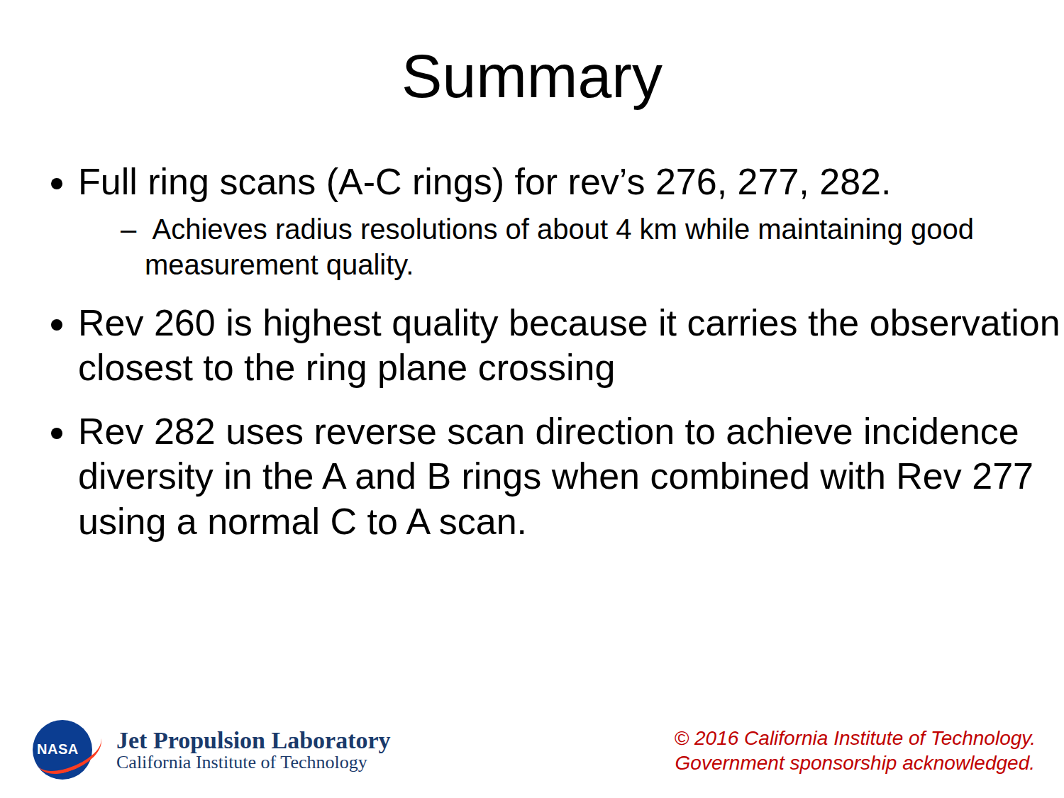Summary
Full ring scans (A-C rings) for rev’s 276, 277, 282.
Achieves radius resolutions of about 4 km while maintaining good measurement quality.
Rev 260 is highest quality because it carries the observation closest to the ring plane crossing
Rev 282 uses reverse scan direction to achieve incidence diversity in the A and B rings when combined with Rev 277 using a normal C to A scan.
NASA
Jet Propulsion Laboratory
California Institute of Technology
© 2016 California Institute of Technology.
Government sponsorship acknowledged.